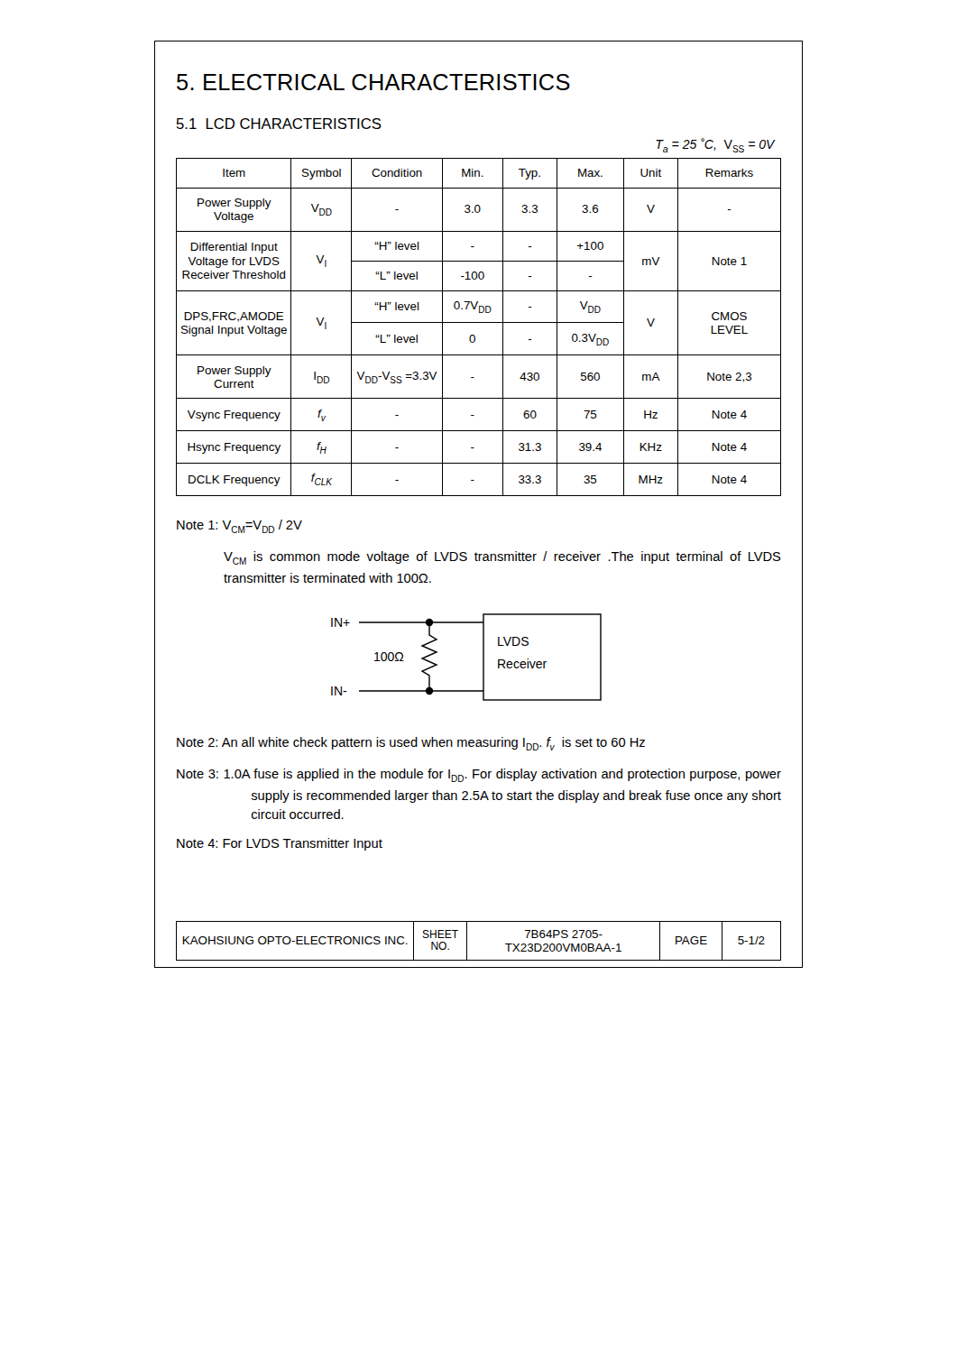5. ELECTRICAL CHARACTERISTICS
5.1 LCD CHARACTERISTICS
Ta = 25 ˚C, VSS = 0V
| Item | Symbol | Condition | Min. | Typ. | Max. | Unit | Remarks |
| --- | --- | --- | --- | --- | --- | --- | --- |
| Power Supply Voltage | V DD | - | 3.0 | 3.3 | 3.6 | V | - |
| Differential Input Voltage for LVDS Receiver Threshold | V I | “H” level | - | - | +100 | mV | Note 1 |
| “L” level | -100 | - | - |
| DPS,FRC,AMODE Signal Input Voltage | V I | “H” level | 0.7V DD | - | V DD | V | CMOS LEVEL |
| “L” level | 0 | - | 0.3V DD |
| Power Supply Current | I DD | V DD -V SS =3.3V | - | 430 | 560 | mA | Note 2,3 |
| Vsync Frequency | f v | - | - | 60 | 75 | Hz | Note 4 |
| Hsync Frequency | f H | - | - | 31.3 | 39.4 | KHz | Note 4 |
| DCLK Frequency | f CLK | - | - | 33.3 | 35 | MHz | Note 4 |
Note 1: VCM=VDD / 2V
VCM is common mode voltage of LVDS transmitter / receiver .The input terminal of LVDS transmitter is terminated with 100Ω.
LVDS Receiver IN+ IN- 100Ω
Note 2: An all white check pattern is used when measuring IDD. fv is set to 60 Hz
Note 3: 1.0A fuse is applied in the module for IDD. For display activation and protection purpose, power supply is recommended larger than 2.5A to start the display and break fuse once any short circuit occurred.
Note 4: For LVDS Transmitter Input
| KAOHSIUNG OPTO-ELECTRONICS INC. | SHEET NO. | 7B64PS 2705-TX23D200VM0BAA-1 | PAGE | 5-1/2 |